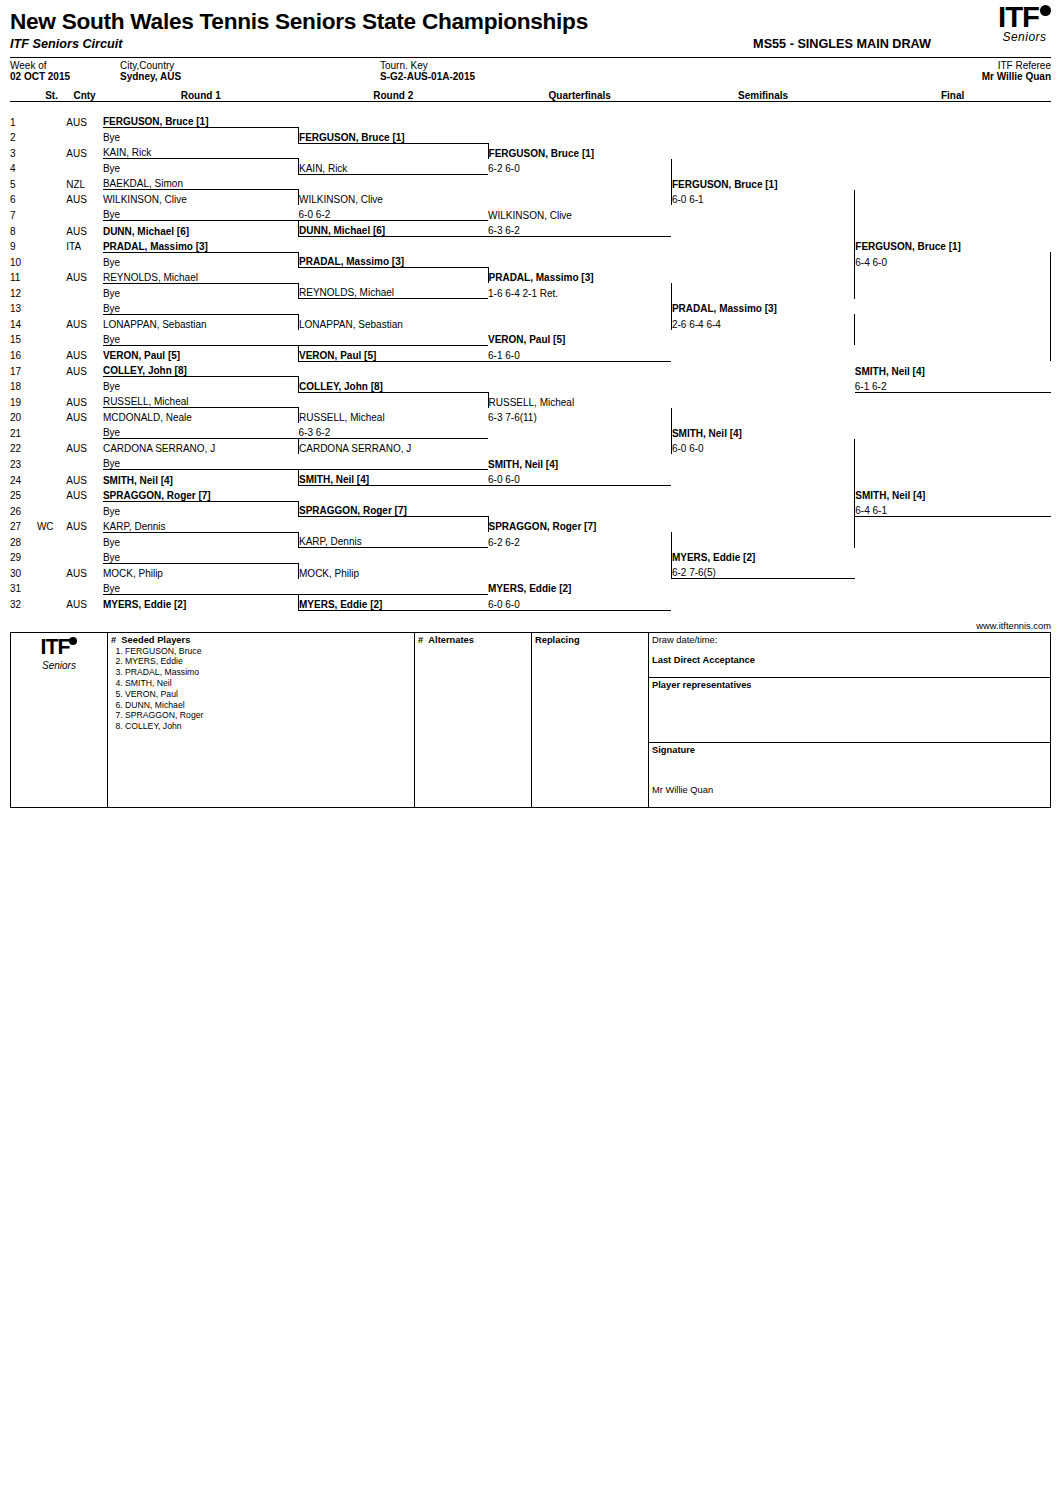New South Wales Tennis Seniors State Championships
ITF Seniors Circuit MS55 - SINGLES MAIN DRAW
ITF
Seniors
Week of
02 OCT 2015
City,Country
Sydney, AUS
Tourn. Key
S-G2-AUS-01A-2015
ITF Referee
Mr Willie Quan
| | St. | Cnty | Round 1 | Round 2 | Quarterfinals | Semifinals | Final |
| 1 | | AUS | FERGUSON, Bruce [1] | | | | |
| 2 | | | Bye | FERGUSON, Bruce [1] | | | |
| 3 | | AUS | KAIN, Rick | | FERGUSON, Bruce [1] | | |
| 4 | | | Bye | KAIN, Rick | 6-2 6-0 | | |
| 5 | | NZL | BAEKDAL, Simon | | | FERGUSON, Bruce [1] | |
| 6 | | AUS | WILKINSON, Clive | WILKINSON, Clive | | 6-0 6-1 | |
| 7 | | | Bye | 6-0 6-2 | WILKINSON, Clive | | |
| 8 | | AUS | DUNN, Michael [6] | DUNN, Michael [6] | 6-3 6-2 | | |
| 9 | | ITA | PRADAL, Massimo [3] | | | | FERGUSON, Bruce [1] |
| 10 | | | Bye | PRADAL, Massimo [3] | | | 6-4 6-0 |
| 11 | | AUS | REYNOLDS, Michael | | PRADAL, Massimo [3] | | |
| 12 | | | Bye | REYNOLDS, Michael | 1-6 6-4 2-1 Ret. | | |
| 13 | | | Bye | | | PRADAL, Massimo [3] | |
| 14 | | AUS | LONAPPAN, Sebastian | LONAPPAN, Sebastian | | 2-6 6-4 6-4 | |
| 15 | | | Bye | | VERON, Paul [5] | | |
| 16 | | AUS | VERON, Paul [5] | VERON, Paul [5] | 6-1 6-0 | | |
| 17 | | AUS | COLLEY, John [8] | | | | SMITH, Neil [4] |
| 18 | | | Bye | COLLEY, John [8] | | | 6-1 6-2 |
| 19 | | AUS | RUSSELL, Micheal | | RUSSELL, Micheal | | |
| 20 | | AUS | MCDONALD, Neale | RUSSELL, Micheal | 6-3 7-6(11) | | |
| 21 | | | Bye | 6-3 6-2 | | SMITH, Neil [4] | |
| 22 | | AUS | CARDONA SERRANO, J | CARDONA SERRANO, J | | 6-0 6-0 | |
| 23 | | | Bye | | SMITH, Neil [4] | | |
| 24 | | AUS | SMITH, Neil [4] | SMITH, Neil [4] | 6-0 6-0 | | |
| 25 | | AUS | SPRAGGON, Roger [7] | | | | SMITH, Neil [4] |
| 26 | | | Bye | SPRAGGON, Roger [7] | | | 6-4 6-1 |
| 27 | WC | AUS | KARP, Dennis | | SPRAGGON, Roger [7] | | |
| 28 | | | Bye | KARP, Dennis | 6-2 6-2 | | |
| 29 | | | Bye | | | MYERS, Eddie [2] | |
| 30 | | AUS | MOCK, Philip | MOCK, Philip | | 6-2 7-6(5) | |
| 31 | | | Bye | | MYERS, Eddie [2] | | |
| 32 | | AUS | MYERS, Eddie [2] | MYERS, Eddie [2] | 6-0 6-0 | | |
www.itftennis.com
| ITF Seniors | # Seeded Players FERGUSON, Bruce MYERS, Eddie PRADAL, Massimo SMITH, Neil VERON, Paul DUNN, Michael SPRAGGON, Roger COLLEY, John | # Alternates | Replacing | Draw date/time: Last Direct Acceptance |
| Player representatives |
| Signature Mr Willie Quan |